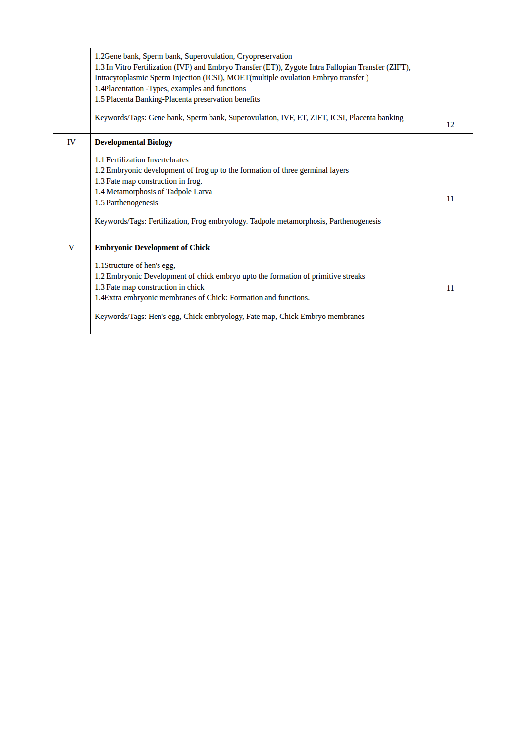| | 1.2Gene bank, Sperm bank, Superovulation, Cryopreservation 1.3 In Vitro Fertilization (IVF) and Embryo Transfer (ET)), Zygote Intra Fallopian Transfer (ZIFT), Intracytoplasmic Sperm Injection (ICSI), MOET(multiple ovulation Embryo transfer ) 1.4Placentation -Types, examples and functions 1.5 Placenta Banking-Placenta preservation benefits Keywords/Tags: Gene bank, Sperm bank, Superovulation, IVF, ET, ZIFT, ICSI, Placenta banking | 12 |
| IV | Developmental Biology 1.1 Fertilization Invertebrates 1.2 Embryonic development of frog up to the formation of three germinal layers 1.3 Fate map construction in frog. 1.4 Metamorphosis of Tadpole Larva 1.5 Parthenogenesis Keywords/Tags: Fertilization, Frog embryology. Tadpole metamorphosis, Parthenogenesis | 11 |
| V | Embryonic Development of Chick 1.1Structure of hen's egg, 1.2 Embryonic Development of chick embryo upto the formation of primitive streaks 1.3 Fate map construction in chick 1.4Extra embryonic membranes of Chick: Formation and functions. Keywords/Tags: Hen's egg, Chick embryology, Fate map, Chick Embryo membranes | 11 |